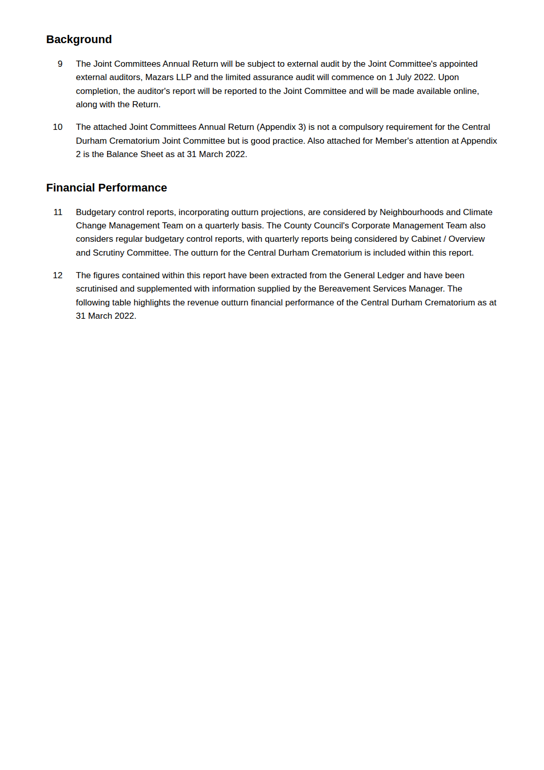Background
9 The Joint Committees Annual Return will be subject to external audit by the Joint Committee's appointed external auditors, Mazars LLP and the limited assurance audit will commence on 1 July 2022. Upon completion, the auditor's report will be reported to the Joint Committee and will be made available online, along with the Return.
10 The attached Joint Committees Annual Return (Appendix 3) is not a compulsory requirement for the Central Durham Crematorium Joint Committee but is good practice. Also attached for Member's attention at Appendix 2 is the Balance Sheet as at 31 March 2022.
Financial Performance
11 Budgetary control reports, incorporating outturn projections, are considered by Neighbourhoods and Climate Change Management Team on a quarterly basis. The County Council's Corporate Management Team also considers regular budgetary control reports, with quarterly reports being considered by Cabinet / Overview and Scrutiny Committee. The outturn for the Central Durham Crematorium is included within this report.
12 The figures contained within this report have been extracted from the General Ledger and have been scrutinised and supplemented with information supplied by the Bereavement Services Manager. The following table highlights the revenue outturn financial performance of the Central Durham Crematorium as at 31 March 2022.